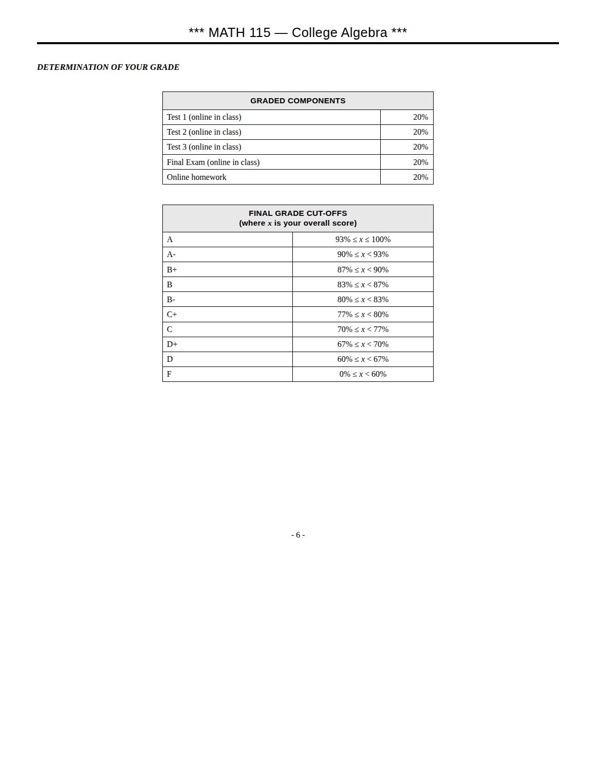*** MATH 115 — College Algebra ***
DETERMINATION OF YOUR GRADE
| GRADED COMPONENTS |
| --- |
| Test 1 (online in class) | 20% |
| Test 2 (online in class) | 20% |
| Test 3 (online in class) | 20% |
| Final Exam (online in class) | 20% |
| Online homework | 20% |
| FINAL GRADE CUT-OFFS (where x is your overall score) |
| --- |
| A | 93% ≤ x ≤ 100% |
| A- | 90% ≤ x < 93% |
| B+ | 87% ≤ x < 90% |
| B | 83% ≤ x < 87% |
| B- | 80% ≤ x < 83% |
| C+ | 77% ≤ x < 80% |
| C | 70% ≤ x < 77% |
| D+ | 67% ≤ x < 70% |
| D | 60% ≤ x < 67% |
| F | 0% ≤ x < 60% |
- 6 -